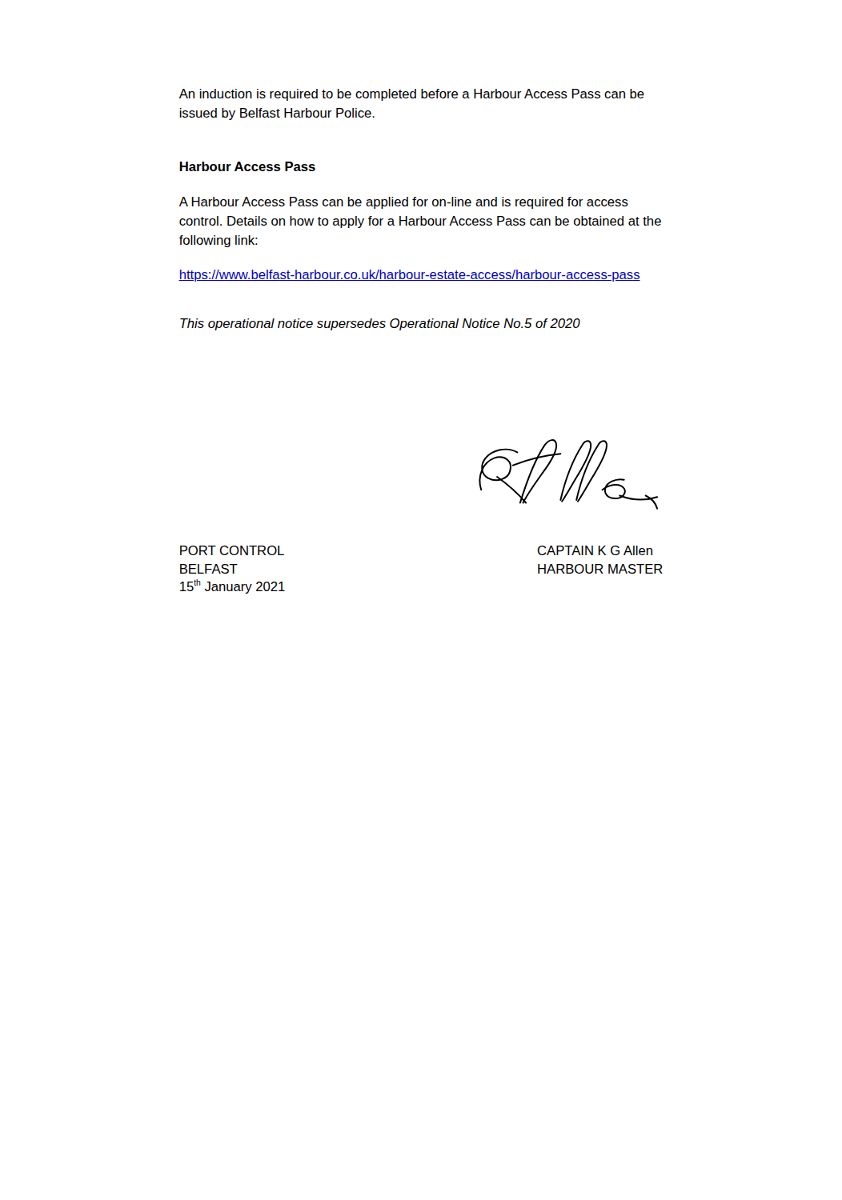An induction is required to be completed before a Harbour Access Pass can be issued by Belfast Harbour Police.
Harbour Access Pass
A Harbour Access Pass can be applied for on-line and is required for access control. Details on how to apply for a Harbour Access Pass can be obtained at the following link:
https://www.belfast-harbour.co.uk/harbour-estate-access/harbour-access-pass
This operational notice supersedes Operational Notice No.5 of 2020
PORT CONTROL
BELFAST
15th January 2021
CAPTAIN K G Allen
HARBOUR MASTER